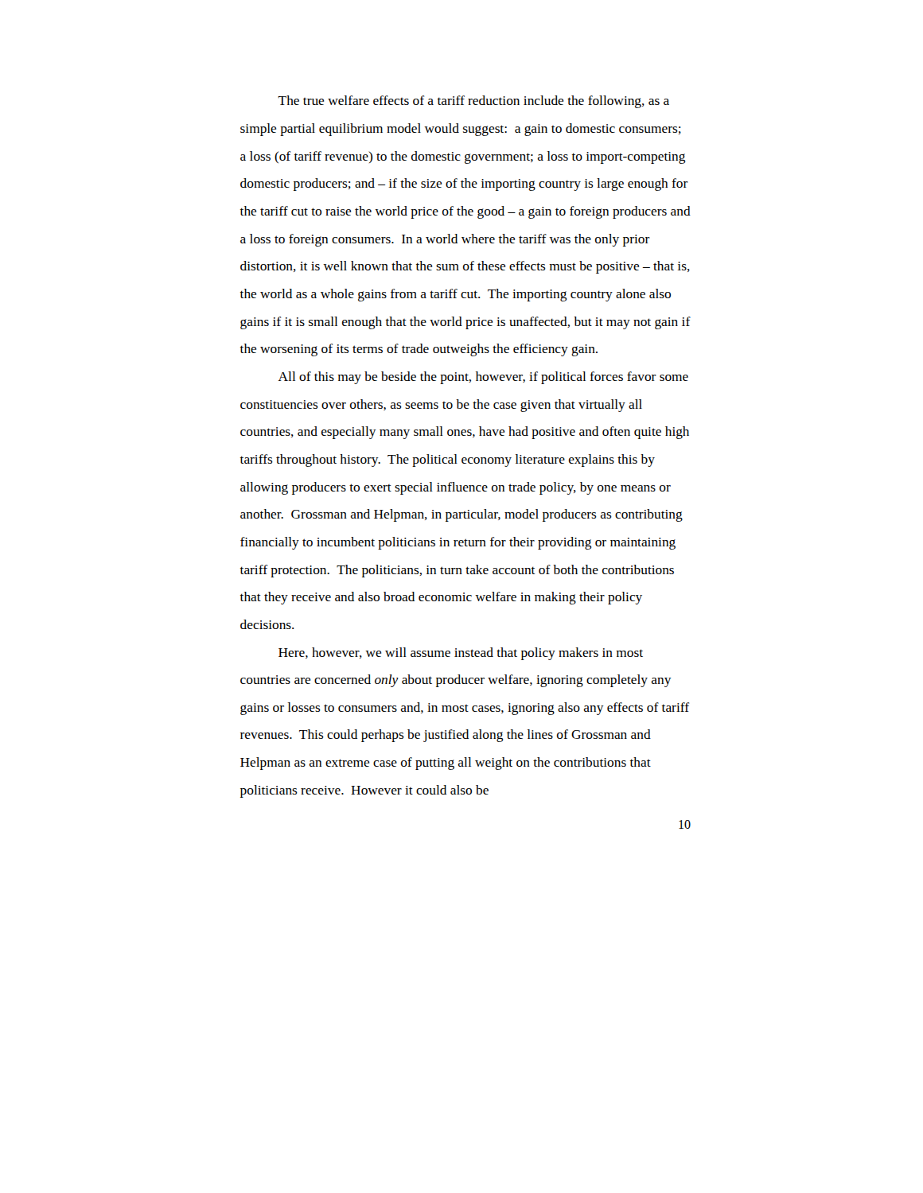The true welfare effects of a tariff reduction include the following, as a simple partial equilibrium model would suggest: a gain to domestic consumers; a loss (of tariff revenue) to the domestic government; a loss to import-competing domestic producers; and – if the size of the importing country is large enough for the tariff cut to raise the world price of the good – a gain to foreign producers and a loss to foreign consumers. In a world where the tariff was the only prior distortion, it is well known that the sum of these effects must be positive – that is, the world as a whole gains from a tariff cut. The importing country alone also gains if it is small enough that the world price is unaffected, but it may not gain if the worsening of its terms of trade outweighs the efficiency gain.
All of this may be beside the point, however, if political forces favor some constituencies over others, as seems to be the case given that virtually all countries, and especially many small ones, have had positive and often quite high tariffs throughout history. The political economy literature explains this by allowing producers to exert special influence on trade policy, by one means or another. Grossman and Helpman, in particular, model producers as contributing financially to incumbent politicians in return for their providing or maintaining tariff protection. The politicians, in turn take account of both the contributions that they receive and also broad economic welfare in making their policy decisions.
Here, however, we will assume instead that policy makers in most countries are concerned only about producer welfare, ignoring completely any gains or losses to consumers and, in most cases, ignoring also any effects of tariff revenues. This could perhaps be justified along the lines of Grossman and Helpman as an extreme case of putting all weight on the contributions that politicians receive. However it could also be
10